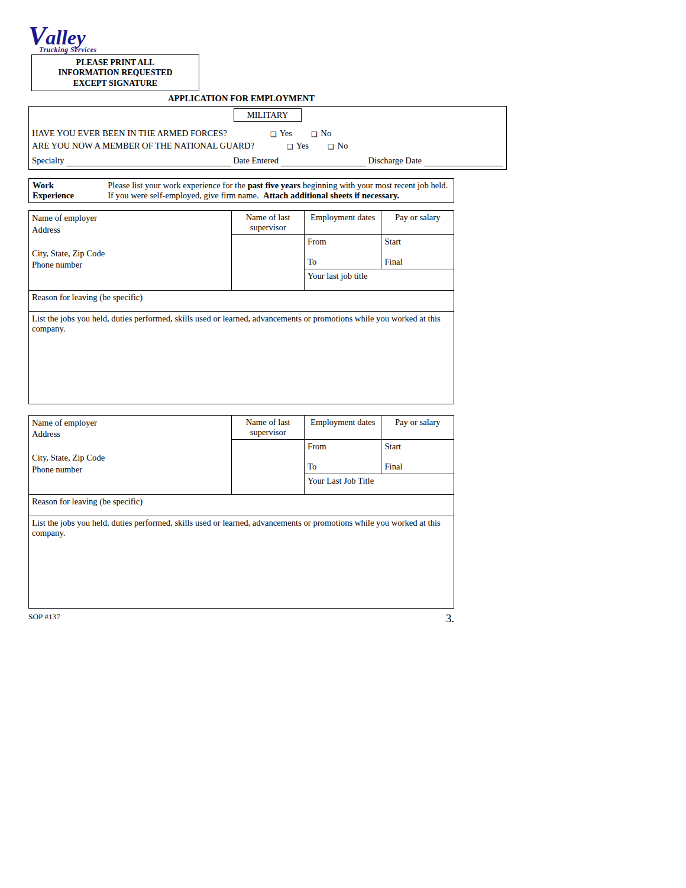Valley Trucking Services
PLEASE PRINT ALL
INFORMATION REQUESTED
EXCEPT SIGNATURE
APPLICATION FOR EMPLOYMENT
| MILITARY |
| / HAVE YOU EVER BEEN IN THE ARMED FORCES? / ❑ Yes ❑ No / / ARE YOU NOW A MEMBER OF THE NATIONAL GUARD? / ❑ Yes ❑ No / Specialty Date Entered Discharge Date |
| Work Experience | Please list your work experience for the past five years beginning with your most recent job held. If you were self-employed, give firm name. Attach additional sheets if necessary. |
| Name of employer Address City, State, Zip Code Phone number | Name of last supervisor | Employment dates | Pay or salary |
| | From To | Start Final |
| Your last job title |
| Reason for leaving (be specific) |
| List the jobs you held, duties performed, skills used or learned, advancements or promotions while you worked at this company. |
| Name of employer Address City, State, Zip Code Phone number | Name of last supervisor | Employment dates | Pay or salary |
| | From To | Start Final |
| Your Last Job Title |
| Reason for leaving (be specific) |
| List the jobs you held, duties performed, skills used or learned, advancements or promotions while you worked at this company. |
SOP #137
3.